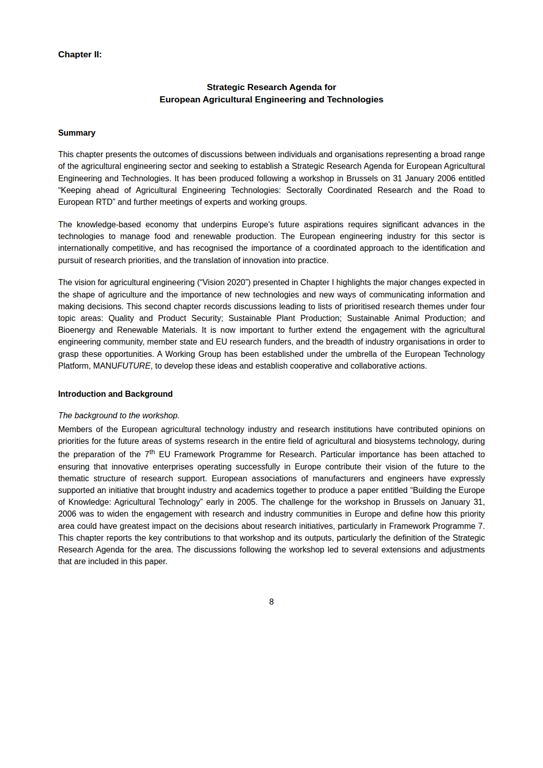Chapter II:
Strategic Research Agenda for
European Agricultural Engineering and Technologies
Summary
This chapter presents the outcomes of discussions between individuals and organisations representing a broad range of the agricultural engineering sector and seeking to establish a Strategic Research Agenda for European Agricultural Engineering and Technologies. It has been produced following a workshop in Brussels on 31 January 2006 entitled “Keeping ahead of Agricultural Engineering Technologies: Sectorally Coordinated Research and the Road to European RTD” and further meetings of experts and working groups.
The knowledge-based economy that underpins Europe's future aspirations requires significant advances in the technologies to manage food and renewable production. The European engineering industry for this sector is internationally competitive, and has recognised the importance of a coordinated approach to the identification and pursuit of research priorities, and the translation of innovation into practice.
The vision for agricultural engineering (“Vision 2020”) presented in Chapter I highlights the major changes expected in the shape of agriculture and the importance of new technologies and new ways of communicating information and making decisions. This second chapter records discussions leading to lists of prioritised research themes under four topic areas: Quality and Product Security; Sustainable Plant Production; Sustainable Animal Production; and Bioenergy and Renewable Materials. It is now important to further extend the engagement with the agricultural engineering community, member state and EU research funders, and the breadth of industry organisations in order to grasp these opportunities. A Working Group has been established under the umbrella of the European Technology Platform, MANUFUTURE, to develop these ideas and establish cooperative and collaborative actions.
Introduction and Background
The background to the workshop.
Members of the European agricultural technology industry and research institutions have contributed opinions on priorities for the future areas of systems research in the entire field of agricultural and biosystems technology, during the preparation of the 7th EU Framework Programme for Research. Particular importance has been attached to ensuring that innovative enterprises operating successfully in Europe contribute their vision of the future to the thematic structure of research support. European associations of manufacturers and engineers have expressly supported an initiative that brought industry and academics together to produce a paper entitled “Building the Europe of Knowledge: Agricultural Technology” early in 2005. The challenge for the workshop in Brussels on January 31, 2006 was to widen the engagement with research and industry communities in Europe and define how this priority area could have greatest impact on the decisions about research initiatives, particularly in Framework Programme 7. This chapter reports the key contributions to that workshop and its outputs, particularly the definition of the Strategic Research Agenda for the area. The discussions following the workshop led to several extensions and adjustments that are included in this paper.
8